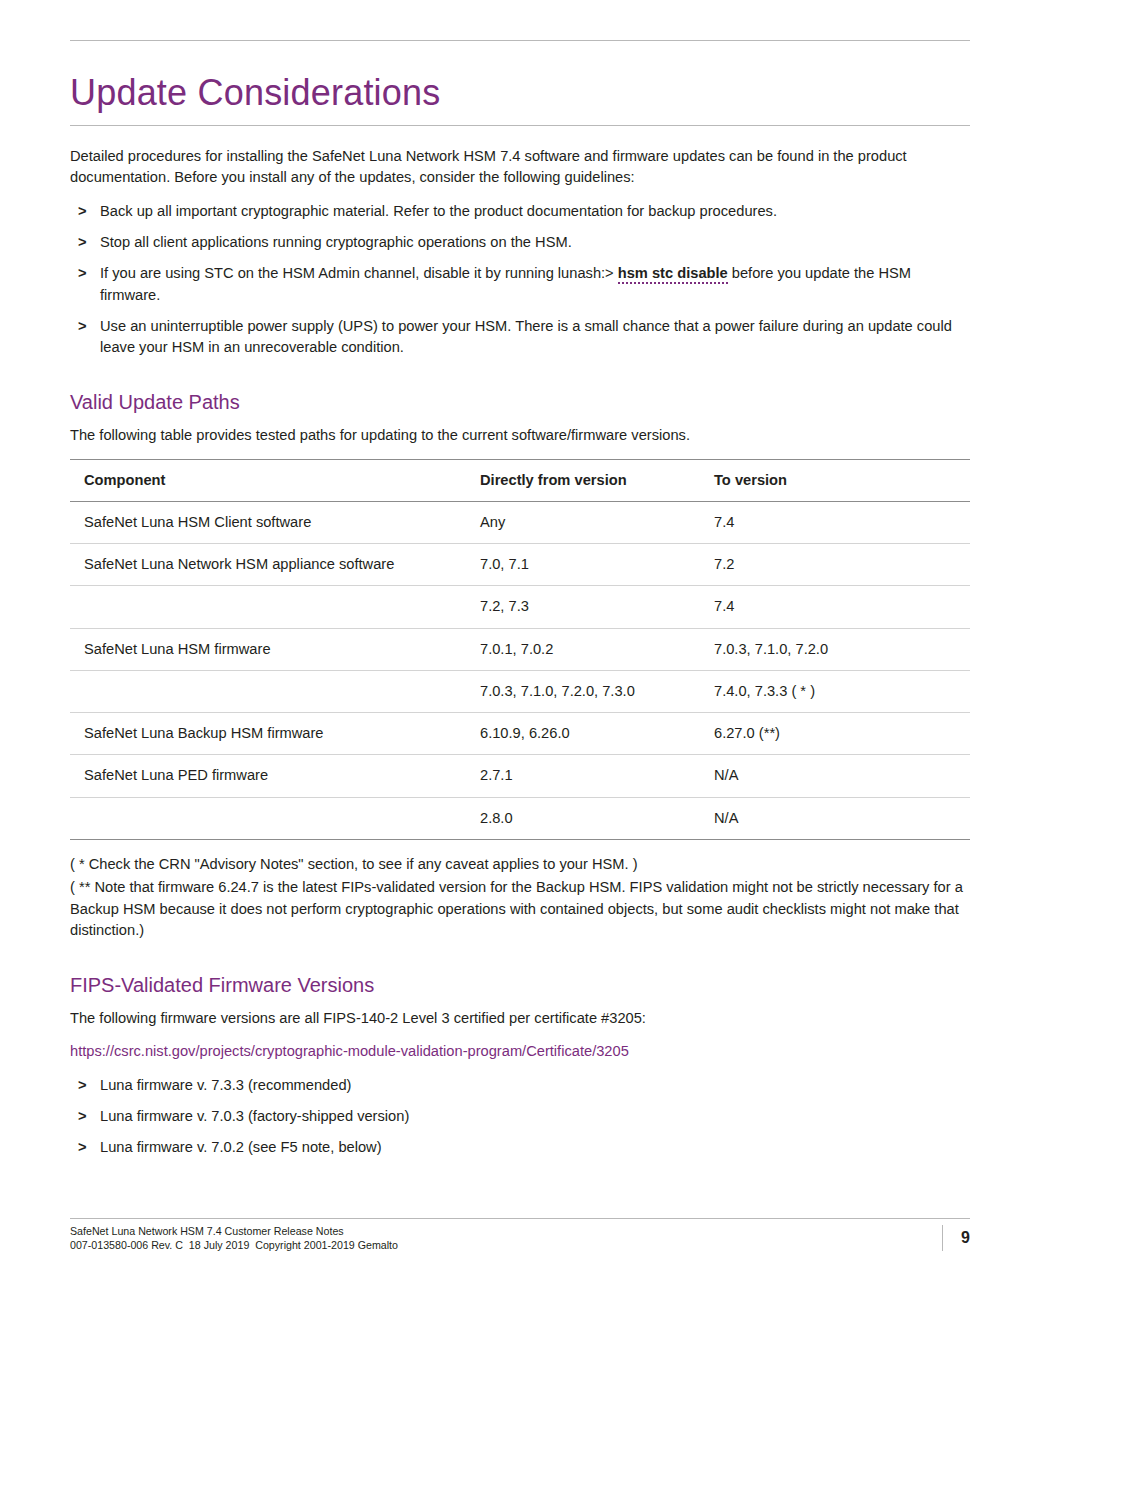Update Considerations
Detailed procedures for installing the SafeNet Luna Network HSM 7.4 software and firmware updates can be found in the product documentation. Before you install any of the updates, consider the following guidelines:
Back up all important cryptographic material. Refer to the product documentation for backup procedures.
Stop all client applications running cryptographic operations on the HSM.
If you are using STC on the HSM Admin channel, disable it by running lunash:> hsm stc disable before you update the HSM firmware.
Use an uninterruptible power supply (UPS) to power your HSM. There is a small chance that a power failure during an update could leave your HSM in an unrecoverable condition.
Valid Update Paths
The following table provides tested paths for updating to the current software/firmware versions.
| Component | Directly from version | To version |
| --- | --- | --- |
| SafeNet Luna HSM Client software | Any | 7.4 |
| SafeNet Luna Network HSM appliance software | 7.0, 7.1 | 7.2 |
| | 7.2, 7.3 | 7.4 |
| SafeNet Luna HSM firmware | 7.0.1, 7.0.2 | 7.0.3, 7.1.0, 7.2.0 |
| | 7.0.3, 7.1.0, 7.2.0, 7.3.0 | 7.4.0, 7.3.3 ( * ) |
| SafeNet Luna Backup HSM firmware | 6.10.9, 6.26.0 | 6.27.0 (**) |
| SafeNet Luna PED firmware | 2.7.1 | N/A |
| | 2.8.0 | N/A |
( * Check the CRN "Advisory Notes" section, to see if any caveat applies to your HSM. )
( ** Note that firmware 6.24.7 is the latest FIPs-validated version for the Backup HSM. FIPS validation might not be strictly necessary for a Backup HSM because it does not perform cryptographic operations with contained objects, but some audit checklists might not make that distinction.)
FIPS-Validated Firmware Versions
The following firmware versions are all FIPS-140-2 Level 3 certified per certificate #3205:
https://csrc.nist.gov/projects/cryptographic-module-validation-program/Certificate/3205
Luna firmware v. 7.3.3 (recommended)
Luna firmware v. 7.0.3 (factory-shipped version)
Luna firmware v. 7.0.2 (see F5 note, below)
SafeNet Luna Network HSM 7.4 Customer Release Notes
007-013580-006 Rev. C 18 July 2019 Copyright 2001-2019 Gemalto
9